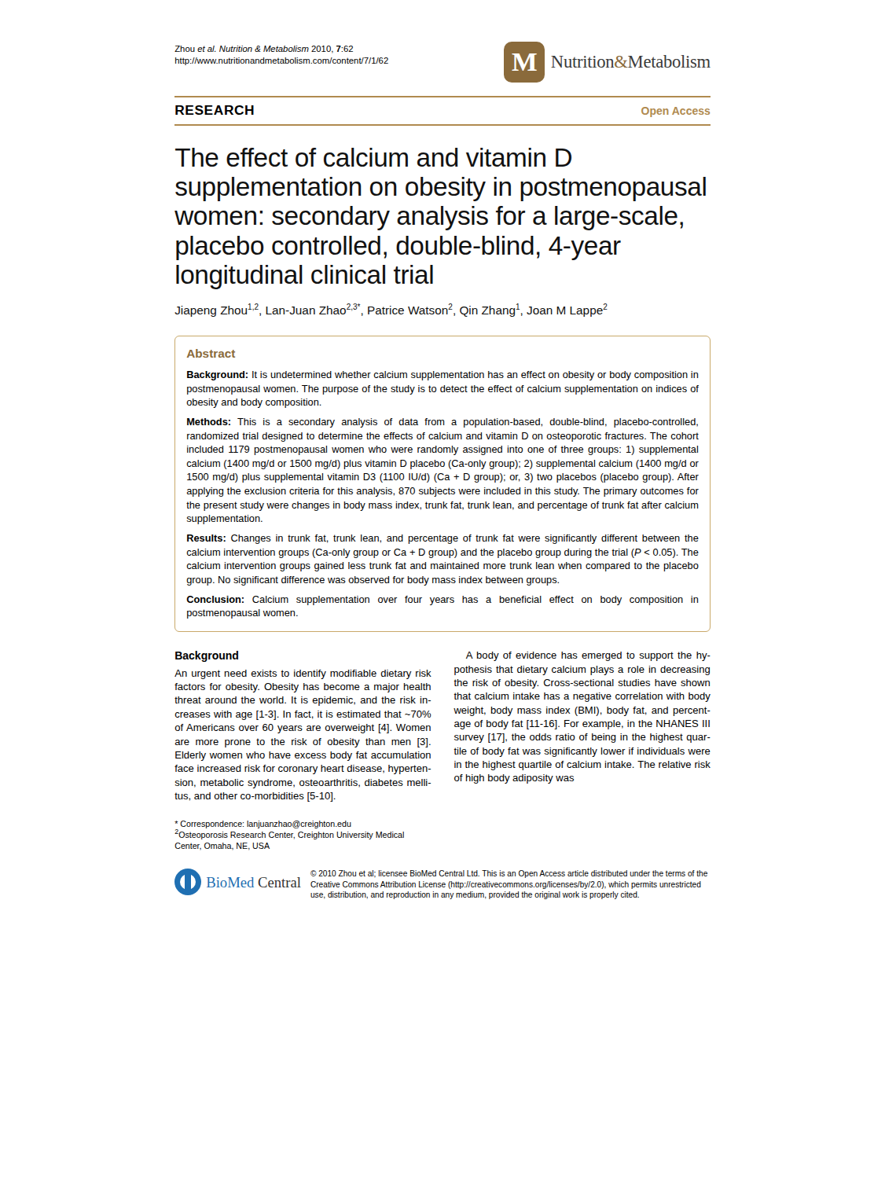Zhou et al. Nutrition & Metabolism 2010, 7:62
http://www.nutritionandmetabolism.com/content/7/1/62
M
Nutrition&Metabolism
RESEARCH
Open Access
The effect of calcium and vitamin D supplementation on obesity in postmenopausal women: secondary analysis for a large-scale, placebo controlled, double-blind, 4-year longitudinal clinical trial
Jiapeng Zhou1,2, Lan-Juan Zhao2,3*, Patrice Watson2, Qin Zhang1, Joan M Lappe2
Abstract
Background: It is undetermined whether calcium supplementation has an effect on obesity or body composition in postmenopausal women. The purpose of the study is to detect the effect of calcium supplementation on indices of obesity and body composition.
Methods: This is a secondary analysis of data from a population-based, double-blind, placebo-controlled, randomized trial designed to determine the effects of calcium and vitamin D on osteoporotic fractures. The cohort included 1179 postmenopausal women who were randomly assigned into one of three groups: 1) supplemental calcium (1400 mg/d or 1500 mg/d) plus vitamin D placebo (Ca-only group); 2) supplemental calcium (1400 mg/d or 1500 mg/d) plus supplemental vitamin D3 (1100 IU/d) (Ca + D group); or, 3) two placebos (placebo group). After applying the exclusion criteria for this analysis, 870 subjects were included in this study. The primary outcomes for the present study were changes in body mass index, trunk fat, trunk lean, and percentage of trunk fat after calcium supplementation.
Results: Changes in trunk fat, trunk lean, and percentage of trunk fat were significantly different between the calcium intervention groups (Ca-only group or Ca + D group) and the placebo group during the trial (P < 0.05). The calcium intervention groups gained less trunk fat and maintained more trunk lean when compared to the placebo group. No significant difference was observed for body mass index between groups.
Conclusion: Calcium supplementation over four years has a beneficial effect on body composition in postmenopausal women.
Background
An urgent need exists to identify modifiable dietary risk factors for obesity. Obesity has become a major health threat around the world. It is epidemic, and the risk increases with age [1-3]. In fact, it is estimated that ~70% of Americans over 60 years are overweight [4]. Women are more prone to the risk of obesity than men [3]. Elderly women who have excess body fat accumulation face increased risk for coronary heart disease, hypertension, metabolic syndrome, osteoarthritis, diabetes mellitus, and other co-morbidities [5-10].
A body of evidence has emerged to support the hypothesis that dietary calcium plays a role in decreasing the risk of obesity. Cross-sectional studies have shown that calcium intake has a negative correlation with body weight, body mass index (BMI), body fat, and percentage of body fat [11-16]. For example, in the NHANES III survey [17], the odds ratio of being in the highest quartile of body fat was significantly lower if individuals were in the highest quartile of calcium intake. The relative risk of high body adiposity was
* Correspondence: lanjuanzhao@creighton.edu
2Osteoporosis Research Center, Creighton University Medical Center, Omaha, NE, USA
BioMed Central
© 2010 Zhou et al; licensee BioMed Central Ltd. This is an Open Access article distributed under the terms of the Creative Commons Attribution License (http://creativecommons.org/licenses/by/2.0), which permits unrestricted use, distribution, and reproduction in any medium, provided the original work is properly cited.